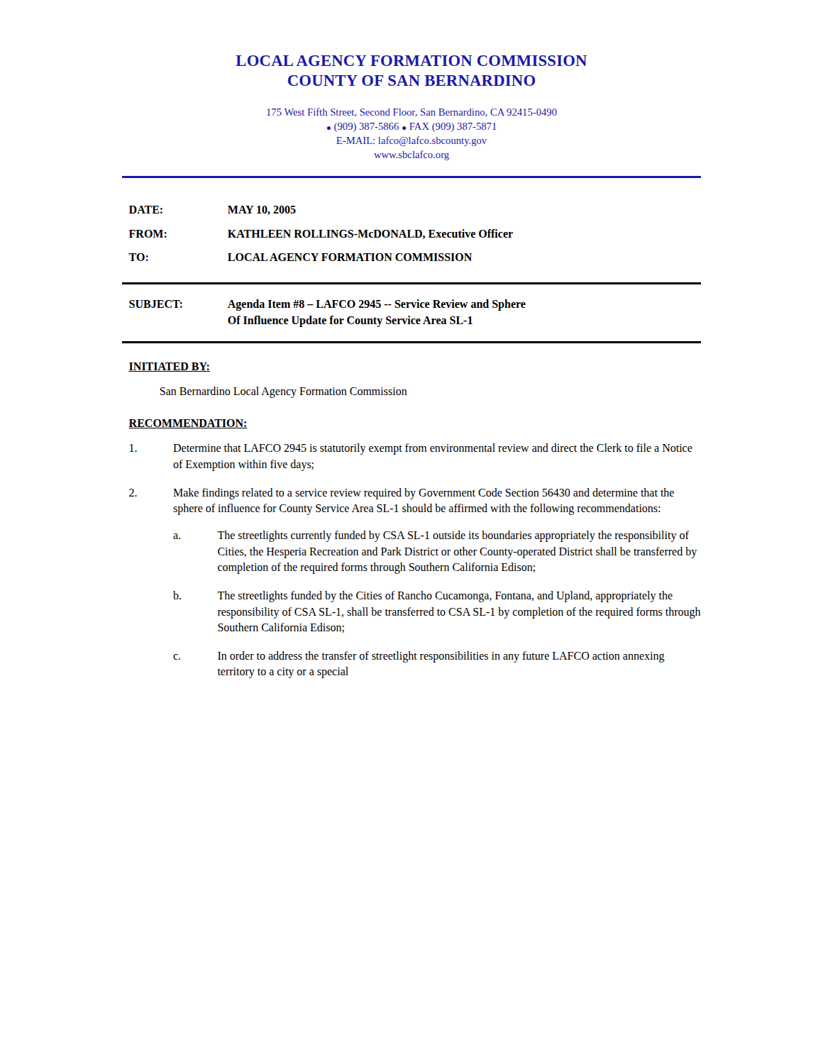LOCAL AGENCY FORMATION COMMISSION
COUNTY OF SAN BERNARDINO
175 West Fifth Street, Second Floor, San Bernardino, CA 92415-0490
● (909) 387-5866 ● FAX (909) 387-5871
E-MAIL: lafco@lafco.sbcounty.gov
www.sbclafco.org
| DATE: | MAY 10, 2005 |
| FROM: | KATHLEEN ROLLINGS-McDONALD, Executive Officer |
| TO: | LOCAL AGENCY FORMATION COMMISSION |
| SUBJECT: | Agenda Item #8 – LAFCO 2945 -- Service Review and Sphere Of Influence Update for County Service Area SL-1 |
INITIATED BY:
San Bernardino Local Agency Formation Commission
RECOMMENDATION:
Determine that LAFCO 2945 is statutorily exempt from environmental review and direct the Clerk to file a Notice of Exemption within five days;
Make findings related to a service review required by Government Code Section 56430 and determine that the sphere of influence for County Service Area SL-1 should be affirmed with the following recommendations:
The streetlights currently funded by CSA SL-1 outside its boundaries appropriately the responsibility of Cities, the Hesperia Recreation and Park District or other County-operated District shall be transferred by completion of the required forms through Southern California Edison;
The streetlights funded by the Cities of Rancho Cucamonga, Fontana, and Upland, appropriately the responsibility of CSA SL-1, shall be transferred to CSA SL-1 by completion of the required forms through Southern California Edison;
In order to address the transfer of streetlight responsibilities in any future LAFCO action annexing territory to a city or a special